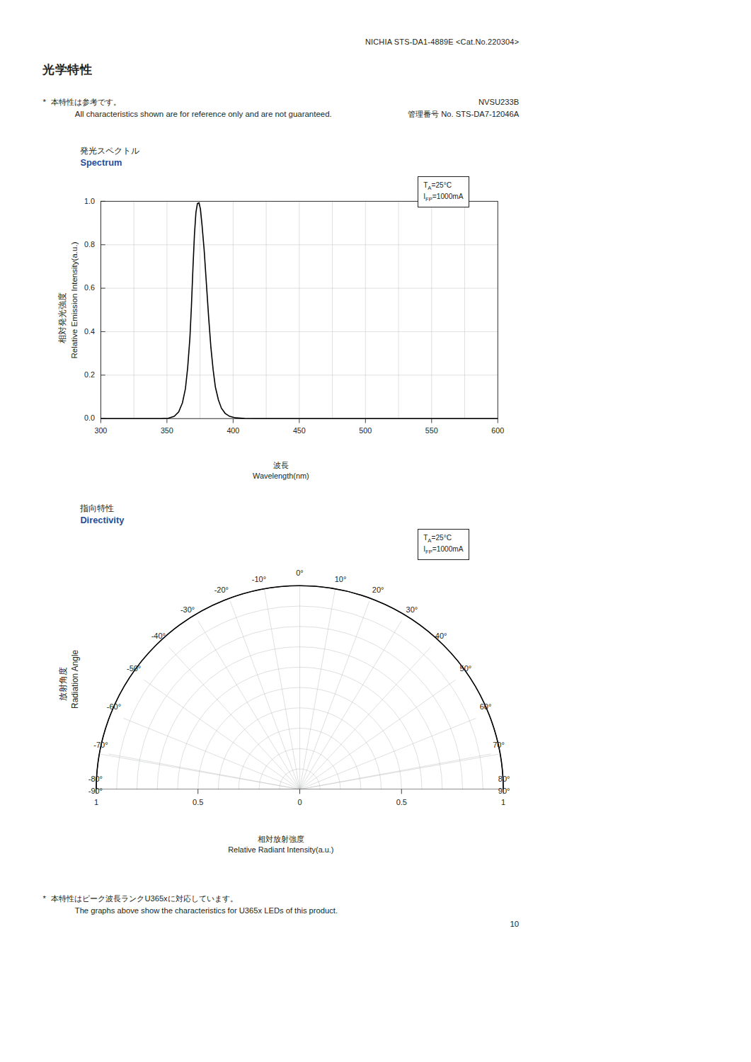NICHIA STS-DA1-4889E <Cat.No.220304>
光学特性
*本特性は参考です。
All characteristics shown are for reference only and are not guaranteed.
NVSU233B
管理番号 No. STS-DA7-12046A
発光スペクトル Spectrum
TA=25°C
IFP=1000mA
0.0 0.2 0.4 0.6 0.8 1.0 300 350 400 450 500 550 600 相対発光強度 Relative Emission Intensity(a.u.)
波長
Wavelength(nm)
指向特性 Directivity
TA=25°C
IFP=1000mA
0° 10° 20° 30° 40° 50° 60° 70° 80° 90° -10° -20° -30° -40° -50° -60° -70° -80° -90° 1 0.5 0 0.5 1 放射角度 Radiation Angle
相対放射強度
Relative Radiant Intensity(a.u.)
*本特性はピーク波長ランクU365xに対応しています。
The graphs above show the characteristics for U365x LEDs of this product.
10